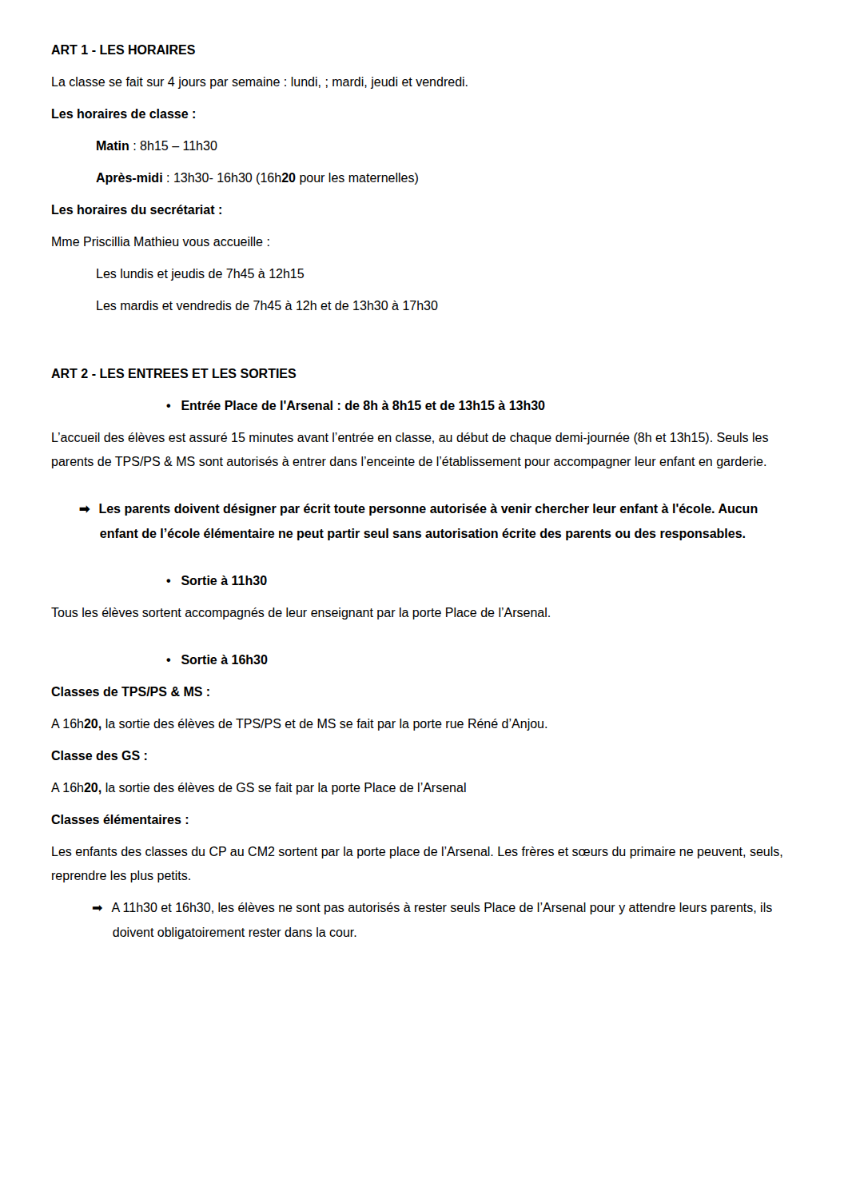ART 1 - LES HORAIRES
La classe se fait sur 4 jours par semaine : lundi, ; mardi, jeudi et vendredi.
Les horaires de classe :
Matin : 8h15 – 11h30
Après-midi : 13h30- 16h30 (16h20 pour les maternelles)
Les horaires du secrétariat :
Mme Priscillia Mathieu vous accueille :
Les lundis et jeudis de 7h45 à 12h15
Les mardis et vendredis de 7h45 à 12h et de 13h30 à 17h30
ART 2 - LES ENTREES ET LES SORTIES
Entrée Place de l'Arsenal : de 8h à 8h15 et de 13h15 à 13h30
L’accueil des élèves est assuré 15 minutes avant l’entrée en classe, au début de chaque demi-journée (8h et 13h15). Seuls les parents de TPS/PS & MS sont autorisés à entrer dans l’enceinte de l’établissement pour accompagner leur enfant en garderie.
Les parents doivent désigner par écrit toute personne autorisée à venir chercher leur enfant à l'école. Aucun enfant de l’école élémentaire ne peut partir seul sans autorisation écrite des parents ou des responsables.
Sortie à 11h30
Tous les élèves sortent accompagnés de leur enseignant par la porte Place de l’Arsenal.
Sortie à 16h30
Classes de TPS/PS & MS :
A 16h20, la sortie des élèves de TPS/PS et de MS se fait par la porte rue Réné d’Anjou.
Classe des GS :
A 16h20, la sortie des élèves de GS se fait par la porte Place de l’Arsenal
Classes élémentaires :
Les enfants des classes du CP au CM2 sortent par la porte place de l’Arsenal. Les frères et sœurs du primaire ne peuvent, seuls, reprendre les plus petits.
A 11h30 et 16h30, les élèves ne sont pas autorisés à rester seuls Place de l’Arsenal pour y attendre leurs parents, ils doivent obligatoirement rester dans la cour.